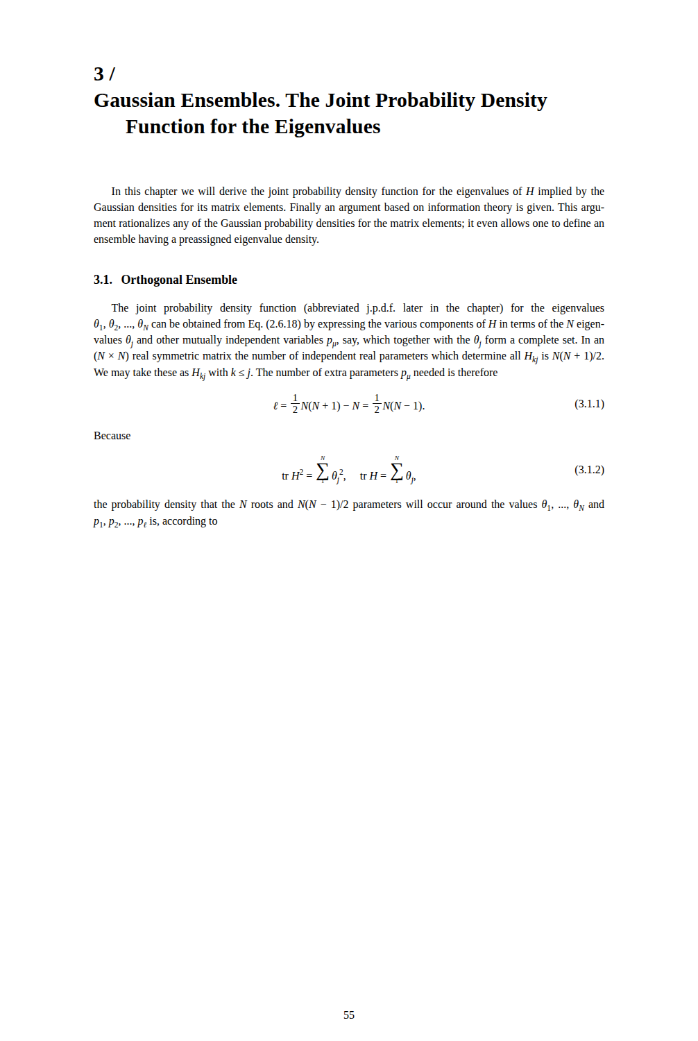3 / Gaussian Ensembles. The Joint Probability Density Function for the Eigenvalues
In this chapter we will derive the joint probability density function for the eigenvalues of H implied by the Gaussian densities for its matrix elements. Finally an argument based on information theory is given. This argument rationalizes any of the Gaussian probability densities for the matrix elements; it even allows one to define an ensemble having a preassigned eigenvalue density.
3.1. Orthogonal Ensemble
The joint probability density function (abbreviated j.p.d.f. later in the chapter) for the eigenvalues θ1, θ2, ..., θN can be obtained from Eq. (2.6.18) by expressing the various components of H in terms of the N eigenvalues θj and other mutually independent variables pμ, say, which together with the θj form a complete set. In an (N × N) real symmetric matrix the number of independent real parameters which determine all Hkj is N(N + 1)/2. We may take these as Hkj with k ≤ j. The number of extra parameters pμ needed is therefore
ℓ = 12 N(N + 1) − N = 12 N(N − 1). (3.1.1)
Because
tr H2 = N∑1 θj2, tr H = N∑1 θj, (3.1.2)
the probability density that the N roots and N(N − 1)/2 parameters will occur around the values θ1, ..., θN and p1, p2, ..., pℓ is, according to
55